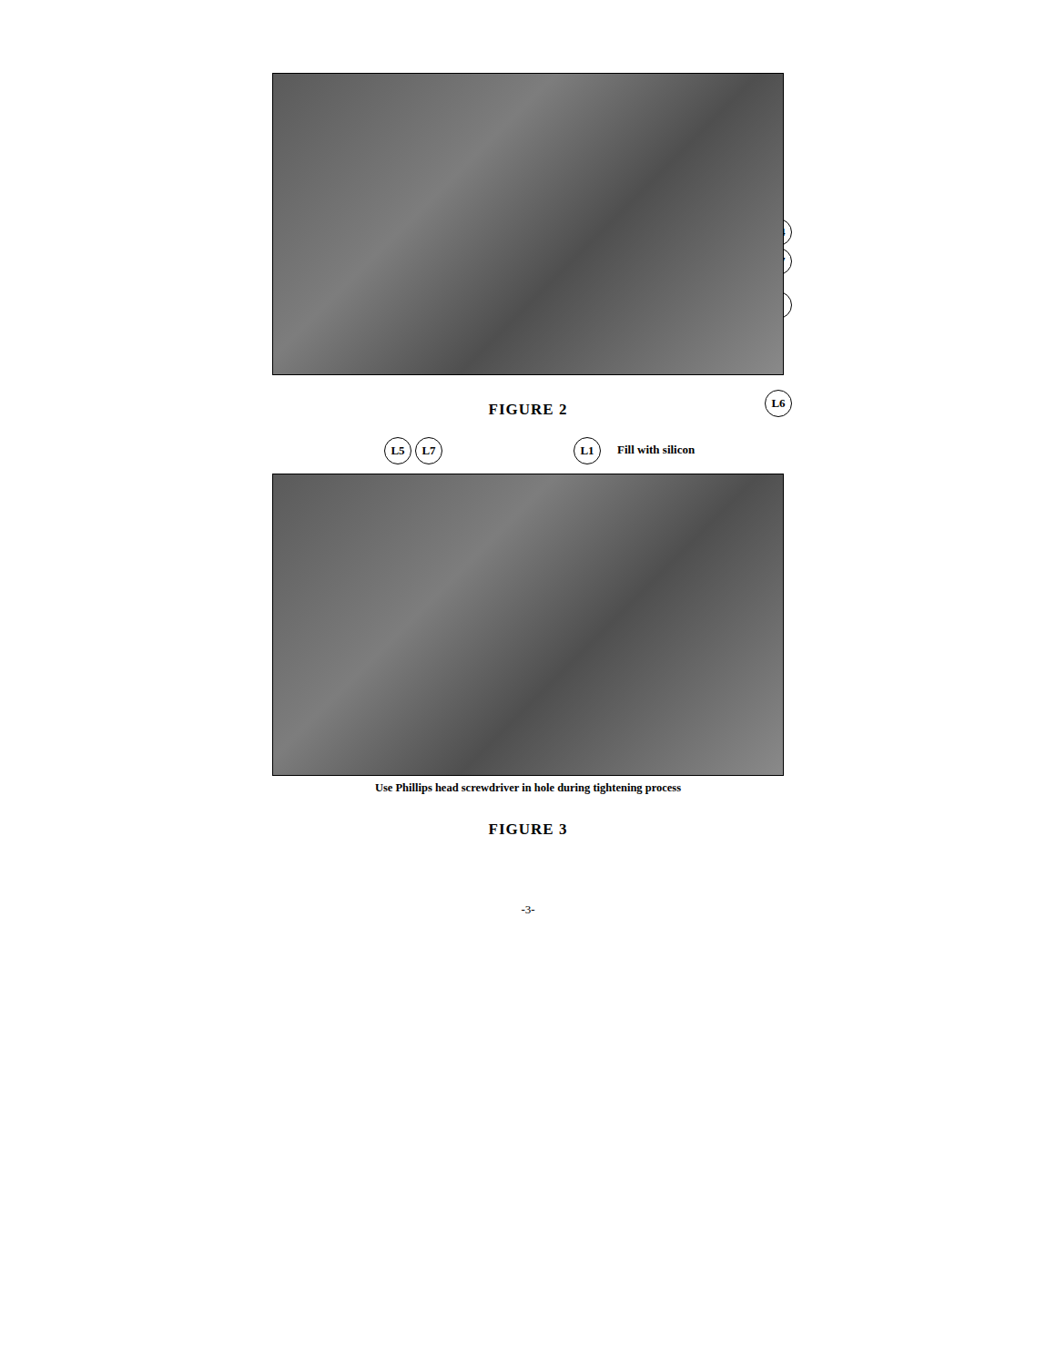L2
L3
L4
L7
4
L6
L5
L7
L1
Fill with silicon
FIGURE 2
L2
L3
18
Use Phillips head screwdriver in hole during tightening process
FIGURE 3
-3-